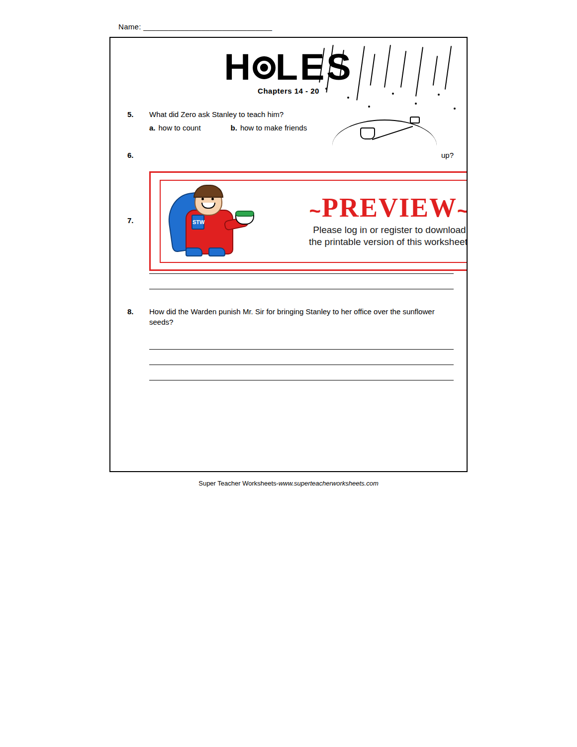Name: _______________________________
H LES
Chapters 14 - 20
What did Zero ask Stanley to teach him?
a. how to count
b. how to make friends
What did Stanley find in his hole that he decided to give to X-Ray to dig up?
What made the Warden's jar of nail polish special, and what did the Warden do to Stanley after applying it?
How did the Warden punish Mr. Sir for bringing Stanley to her office over the sunflower seeds?
STW
~PREVIEW~
Please log in or register to download
the printable version of this worksheet.
Super Teacher Worksheets-www.superteacherworksheets.com